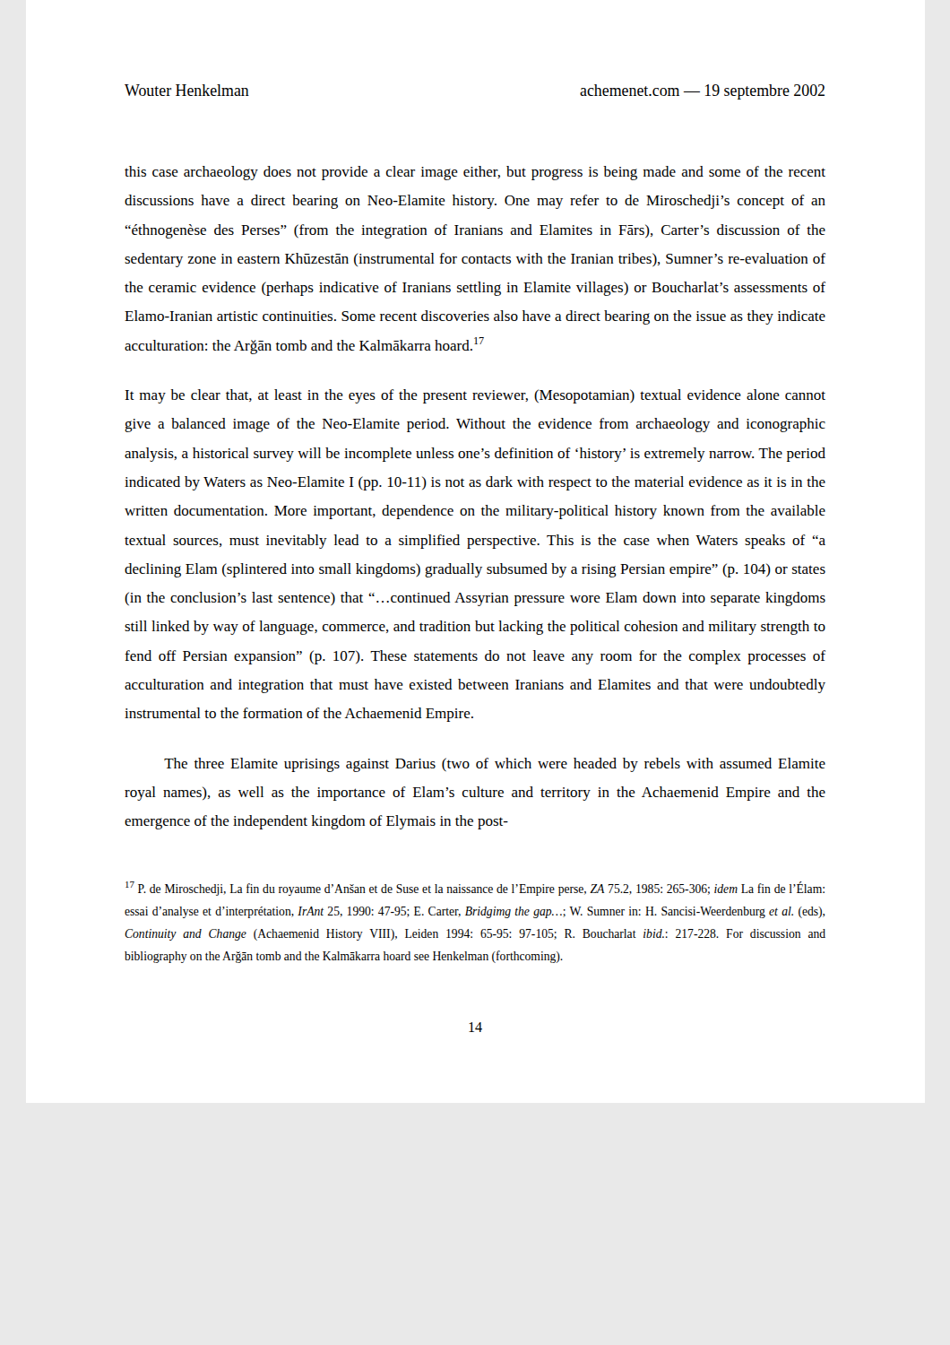Wouter Henkelman achemenet.com — 19 septembre 2002
this case archaeology does not provide a clear image either, but progress is being made and some of the recent discussions have a direct bearing on Neo-Elamite history. One may refer to de Miroschedji’s concept of an “éthnogenèse des Perses” (from the integration of Iranians and Elamites in Fārs), Carter’s discussion of the sedentary zone in eastern Khūzestān (instrumental for contacts with the Iranian tribes), Sumner’s re-evaluation of the ceramic evidence (perhaps indicative of Iranians settling in Elamite villages) or Boucharlat’s assessments of Elamo-Iranian artistic continuities. Some recent discoveries also have a direct bearing on the issue as they indicate acculturation: the Arğān tomb and the Kalmākarra hoard.17
It may be clear that, at least in the eyes of the present reviewer, (Mesopotamian) textual evidence alone cannot give a balanced image of the Neo-Elamite period. Without the evidence from archaeology and iconographic analysis, a historical survey will be incomplete unless one’s definition of ‘history’ is extremely narrow. The period indicated by Waters as Neo-Elamite I (pp. 10-11) is not as dark with respect to the material evidence as it is in the written documentation. More important, dependence on the military-political history known from the available textual sources, must inevitably lead to a simplified perspective. This is the case when Waters speaks of “a declining Elam (splintered into small kingdoms) gradually subsumed by a rising Persian empire” (p. 104) or states (in the conclusion’s last sentence) that “…continued Assyrian pressure wore Elam down into separate kingdoms still linked by way of language, commerce, and tradition but lacking the political cohesion and military strength to fend off Persian expansion” (p. 107). These statements do not leave any room for the complex processes of acculturation and integration that must have existed between Iranians and Elamites and that were undoubtedly instrumental to the formation of the Achaemenid Empire.
The three Elamite uprisings against Darius (two of which were headed by rebels with assumed Elamite royal names), as well as the importance of Elam’s culture and territory in the Achaemenid Empire and the emergence of the independent kingdom of Elymais in the post-
17 P. de Miroschedji, La fin du royaume d’Anšan et de Suse et la naissance de l’Empire perse, ZA 75.2, 1985: 265-306; idem La fin de l’Élam: essai d’analyse et d’interprétation, IrAnt 25, 1990: 47-95; E. Carter, Bridgimg the gap…; W. Sumner in: H. Sancisi-Weerdenburg et al. (eds), Continuity and Change (Achaemenid History VIII), Leiden 1994: 65-95: 97-105; R. Boucharlat ibid.: 217-228. For discussion and bibliography on the Arğān tomb and the Kalmākarra hoard see Henkelman (forthcoming).
14